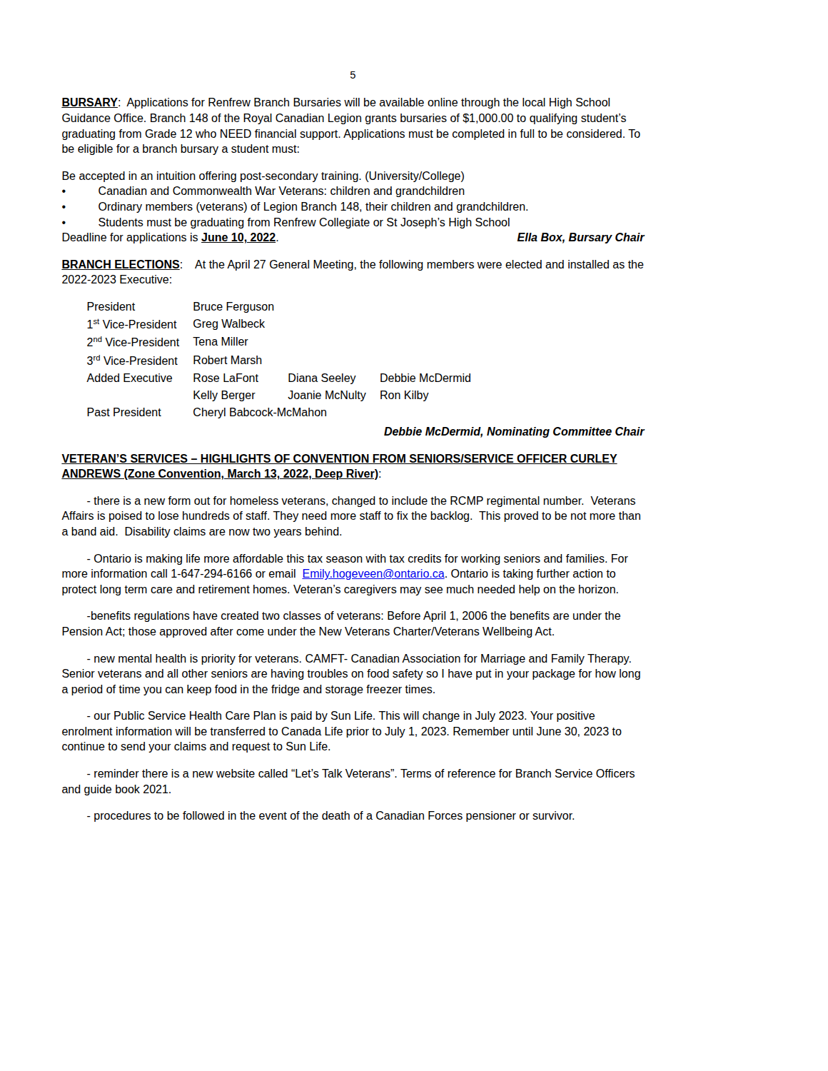5
BURSARY: Applications for Renfrew Branch Bursaries will be available online through the local High School Guidance Office. Branch 148 of the Royal Canadian Legion grants bursaries of $1,000.00 to qualifying student’s graduating from Grade 12 who NEED financial support. Applications must be completed in full to be considered. To be eligible for a branch bursary a student must:
Be accepted in an intuition offering post-secondary training. (University/College)
•Canadian and Commonwealth War Veterans: children and grandchildren
•Ordinary members (veterans) of Legion Branch 148, their children and grandchildren.
•Students must be graduating from Renfrew Collegiate or St Joseph’s High School
Deadline for applications is June 10, 2022.Ella Box, Bursary Chair
BRANCH ELECTIONS: At the April 27 General Meeting, the following members were elected and installed as the 2022-2023 Executive:
| President | Bruce Ferguson | | |
| 1 st Vice-President | Greg Walbeck | | |
| 2 nd Vice-President | Tena Miller | | |
| 3 rd Vice-President | Robert Marsh | | |
| Added Executive | Rose LaFont | Diana Seeley | Debbie McDermid |
| | Kelly Berger | Joanie McNulty | Ron Kilby |
| Past President | Cheryl Babcock-McMahon |
Debbie McDermid, Nominating Committee Chair
VETERAN’S SERVICES – HIGHLIGHTS OF CONVENTION FROM SENIORS/SERVICE OFFICER CURLEY ANDREWS (Zone Convention, March 13, 2022, Deep River):
- there is a new form out for homeless veterans, changed to include the RCMP regimental number. Veterans Affairs is poised to lose hundreds of staff. They need more staff to fix the backlog. This proved to be not more than a band aid. Disability claims are now two years behind.
- Ontario is making life more affordable this tax season with tax credits for working seniors and families. For more information call 1-647-294-6166 or email Emily.hogeveen@ontario.ca. Ontario is taking further action to protect long term care and retirement homes. Veteran’s caregivers may see much needed help on the horizon.
-benefits regulations have created two classes of veterans: Before April 1, 2006 the benefits are under the Pension Act; those approved after come under the New Veterans Charter/Veterans Wellbeing Act.
- new mental health is priority for veterans. CAMFT- Canadian Association for Marriage and Family Therapy. Senior veterans and all other seniors are having troubles on food safety so I have put in your package for how long a period of time you can keep food in the fridge and storage freezer times.
- our Public Service Health Care Plan is paid by Sun Life. This will change in July 2023. Your positive enrolment information will be transferred to Canada Life prior to July 1, 2023. Remember until June 30, 2023 to continue to send your claims and request to Sun Life.
- reminder there is a new website called “Let’s Talk Veterans”. Terms of reference for Branch Service Officers and guide book 2021.
- procedures to be followed in the event of the death of a Canadian Forces pensioner or survivor.